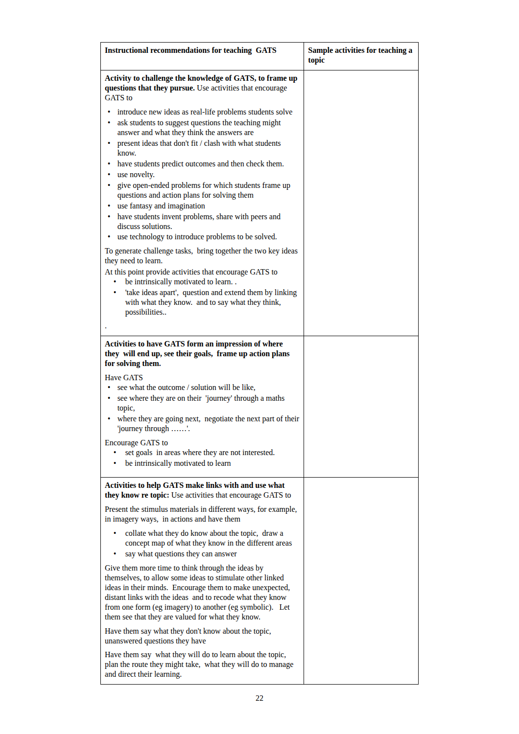| Instructional recommendations for teaching GATS | Sample activities for teaching a topic |
| --- | --- |
| Activity to challenge the knowledge of GATS, to frame up questions that they pursue. Use activities that encourage GATS to introduce new ideas as real-life problems students solve ask students to suggest questions the teaching might answer and what they think the answers are present ideas that don't fit / clash with what students know. have students predict outcomes and then check them. use novelty. give open-ended problems for which students frame up questions and action plans for solving them use fantasy and imagination have students invent problems, share with peers and discuss solutions. use technology to introduce problems to be solved. To generate challenge tasks, bring together the two key ideas they need to learn. At this point provide activities that encourage GATS to be intrinsically motivated to learn. . 'take ideas apart', question and extend them by linking with what they know. and to say what they think, possibilities.. . | |
| Activities to have GATS form an impression of where they will end up, see their goals, frame up action plans for solving them. Have GATS see what the outcome / solution will be like, see where they are on their 'journey' through a maths topic, where they are going next, negotiate the next part of their 'journey through ……'. Encourage GATS to set goals in areas where they are not interested. be intrinsically motivated to learn | |
| Activities to help GATS make links with and use what they know re topic: Use activities that encourage GATS to Present the stimulus materials in different ways, for example, in imagery ways, in actions and have them collate what they do know about the topic, draw a concept map of what they know in the different areas say what questions they can answer Give them more time to think through the ideas by themselves, to allow some ideas to stimulate other linked ideas in their minds. Encourage them to make unexpected, distant links with the ideas and to recode what they know from one form (eg imagery) to another (eg symbolic). Let them see that they are valued for what they know. Have them say what they don't know about the topic, unanswered questions they have Have them say what they will do to learn about the topic, plan the route they might take, what they will do to manage and direct their learning. | |
22